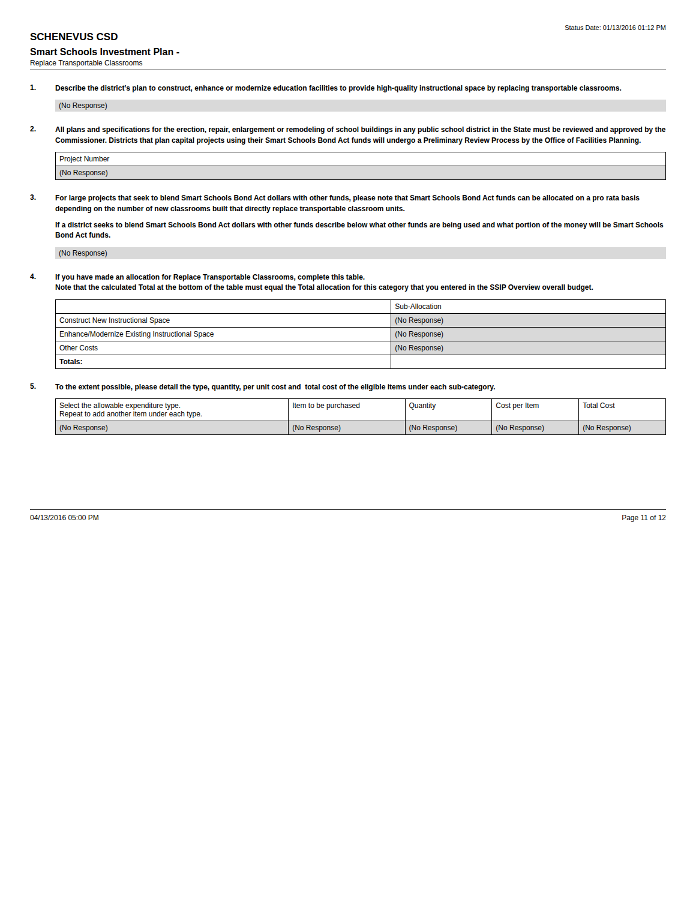Status Date: 01/13/2016 01:12 PM
SCHENEVUS CSD
Smart Schools Investment Plan -
Replace Transportable Classrooms
1.
Describe the district’s plan to construct, enhance or modernize education facilities to provide high-quality instructional space by replacing transportable classrooms.
(No Response)
2.
All plans and specifications for the erection, repair, enlargement or remodeling of school buildings in any public school district in the State must be reviewed and approved by the Commissioner. Districts that plan capital projects using their Smart Schools Bond Act funds will undergo a Preliminary Review Process by the Office of Facilities Planning.
| Project Number |
| (No Response) |
3.
For large projects that seek to blend Smart Schools Bond Act dollars with other funds, please note that Smart Schools Bond Act funds can be allocated on a pro rata basis depending on the number of new classrooms built that directly replace transportable classroom units.
If a district seeks to blend Smart Schools Bond Act dollars with other funds describe below what other funds are being used and what portion of the money will be Smart Schools Bond Act funds.
(No Response)
4.
If you have made an allocation for Replace Transportable Classrooms, complete this table.
Note that the calculated Total at the bottom of the table must equal the Total allocation for this category that you entered in the SSIP Overview overall budget.
| | Sub-Allocation |
| Construct New Instructional Space | (No Response) |
| Enhance/Modernize Existing Instructional Space | (No Response) |
| Other Costs | (No Response) |
| Totals: | |
5.
To the extent possible, please detail the type, quantity, per unit cost and total cost of the eligible items under each sub-category.
| Select the allowable expenditure type. Repeat to add another item under each type. | Item to be purchased | Quantity | Cost per Item | Total Cost |
| --- | --- | --- | --- | --- |
| (No Response) | (No Response) | (No Response) | (No Response) | (No Response) |
04/13/2016 05:00 PM
Page 11 of 12